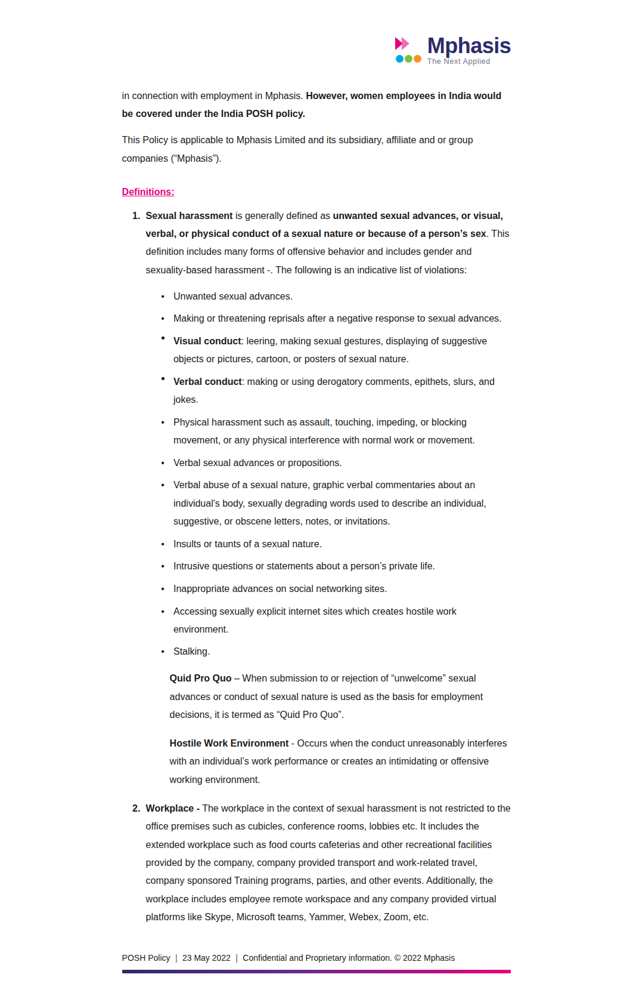Mphasis
The Next Applied
in connection with employment in Mphasis. However, women employees in India would be covered under the India POSH policy.
This Policy is applicable to Mphasis Limited and its subsidiary, affiliate and or group companies (“Mphasis”).
Definitions:
Sexual harassment is generally defined as unwanted sexual advances, or visual, verbal, or physical conduct of a sexual nature or because of a person’s sex. This definition includes many forms of offensive behavior and includes gender and sexuality-based harassment -. The following is an indicative list of violations:
Unwanted sexual advances.
Making or threatening reprisals after a negative response to sexual advances.
Visual conduct: leering, making sexual gestures, displaying of suggestive objects or pictures, cartoon, or posters of sexual nature.
Verbal conduct: making or using derogatory comments, epithets, slurs, and jokes.
Physical harassment such as assault, touching, impeding, or blocking movement, or any physical interference with normal work or movement.
Verbal sexual advances or propositions.
Verbal abuse of a sexual nature, graphic verbal commentaries about an individual's body, sexually degrading words used to describe an individual, suggestive, or obscene letters, notes, or invitations.
Insults or taunts of a sexual nature.
Intrusive questions or statements about a person’s private life.
Inappropriate advances on social networking sites.
Accessing sexually explicit internet sites which creates hostile work environment.
Stalking.
Quid Pro Quo – When submission to or rejection of “unwelcome” sexual advances or conduct of sexual nature is used as the basis for employment decisions, it is termed as “Quid Pro Quo”.
Hostile Work Environment - Occurs when the conduct unreasonably interferes with an individual’s work performance or creates an intimidating or offensive working environment.
Workplace - The workplace in the context of sexual harassment is not restricted to the office premises such as cubicles, conference rooms, lobbies etc. It includes the extended workplace such as food courts cafeterias and other recreational facilities provided by the company, company provided transport and work-related travel, company sponsored Training programs, parties, and other events. Additionally, the workplace includes employee remote workspace and any company provided virtual platforms like Skype, Microsoft teams, Yammer, Webex, Zoom, etc.
POSH Policy | 23 May 2022 | Confidential and Proprietary information. © 2022 Mphasis